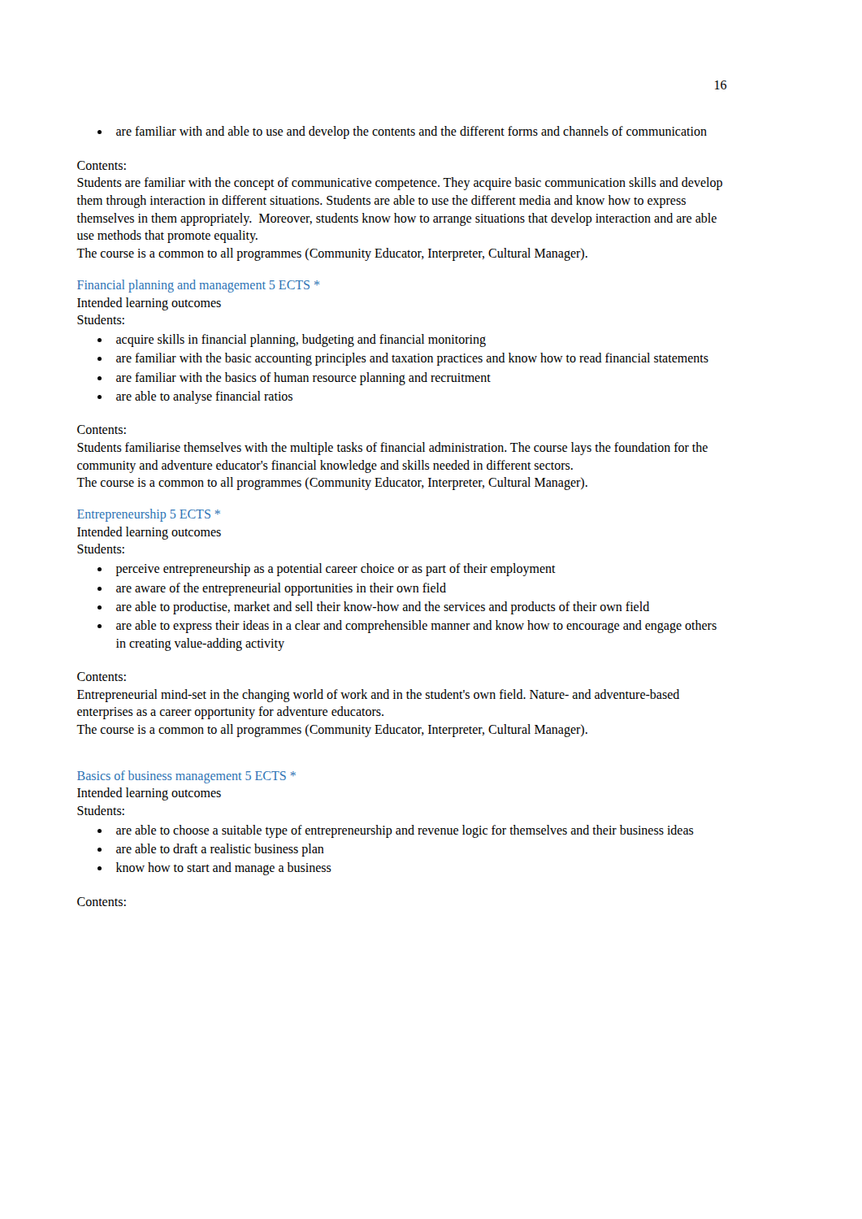16
are familiar with and able to use and develop the contents and the different forms and channels of communication
Contents:
Students are familiar with the concept of communicative competence. They acquire basic communication skills and develop them through interaction in different situations. Students are able to use the different media and know how to express themselves in them appropriately. Moreover, students know how to arrange situations that develop interaction and are able use methods that promote equality.
The course is a common to all programmes (Community Educator, Interpreter, Cultural Manager).
Financial planning and management 5 ECTS *
Intended learning outcomes
Students:
acquire skills in financial planning, budgeting and financial monitoring
are familiar with the basic accounting principles and taxation practices and know how to read financial statements
are familiar with the basics of human resource planning and recruitment
are able to analyse financial ratios
Contents:
Students familiarise themselves with the multiple tasks of financial administration. The course lays the foundation for the community and adventure educator's financial knowledge and skills needed in different sectors.
The course is a common to all programmes (Community Educator, Interpreter, Cultural Manager).
Entrepreneurship 5 ECTS *
Intended learning outcomes
Students:
perceive entrepreneurship as a potential career choice or as part of their employment
are aware of the entrepreneurial opportunities in their own field
are able to productise, market and sell their know-how and the services and products of their own field
are able to express their ideas in a clear and comprehensible manner and know how to encourage and engage others in creating value-adding activity
Contents:
Entrepreneurial mind-set in the changing world of work and in the student's own field. Nature- and adventure-based enterprises as a career opportunity for adventure educators.
The course is a common to all programmes (Community Educator, Interpreter, Cultural Manager).
Basics of business management 5 ECTS *
Intended learning outcomes
Students:
are able to choose a suitable type of entrepreneurship and revenue logic for themselves and their business ideas
are able to draft a realistic business plan
know how to start and manage a business
Contents: